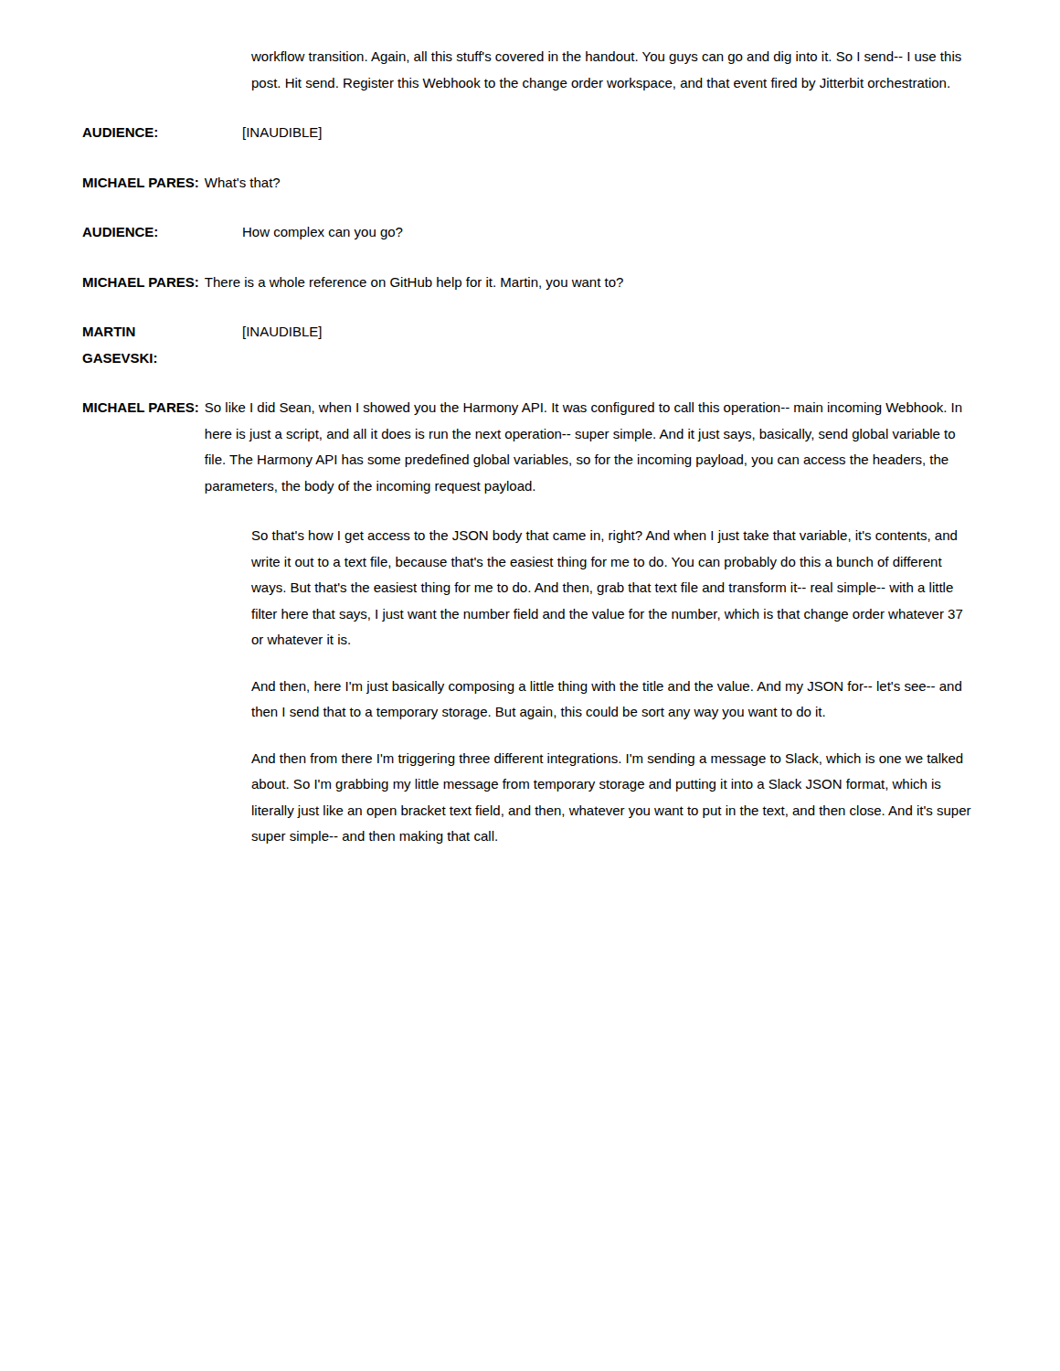workflow transition. Again, all this stuff's covered in the handout. You guys can go and dig into it. So I send-- I use this post. Hit send. Register this Webhook to the change order workspace, and that event fired by Jitterbit orchestration.
AUDIENCE:
[INAUDIBLE]
MICHAEL PARES:
What's that?
AUDIENCE:
How complex can you go?
MICHAEL PARES:
There is a whole reference on GitHub help for it. Martin, you want to?
MARTIN
GASEVSKI:
[INAUDIBLE]
MICHAEL PARES:
So like I did Sean, when I showed you the Harmony API. It was configured to call this operation-- main incoming Webhook. In here is just a script, and all it does is run the next operation-- super simple. And it just says, basically, send global variable to file. The Harmony API has some predefined global variables, so for the incoming payload, you can access the headers, the parameters, the body of the incoming request payload.
So that's how I get access to the JSON body that came in, right? And when I just take that variable, it's contents, and write it out to a text file, because that's the easiest thing for me to do. You can probably do this a bunch of different ways. But that's the easiest thing for me to do. And then, grab that text file and transform it-- real simple-- with a little filter here that says, I just want the number field and the value for the number, which is that change order whatever 37 or whatever it is.
And then, here I'm just basically composing a little thing with the title and the value. And my JSON for-- let's see-- and then I send that to a temporary storage. But again, this could be sort any way you want to do it.
And then from there I'm triggering three different integrations. I'm sending a message to Slack, which is one we talked about. So I'm grabbing my little message from temporary storage and putting it into a Slack JSON format, which is literally just like an open bracket text field, and then, whatever you want to put in the text, and then close. And it's super super simple-- and then making that call.